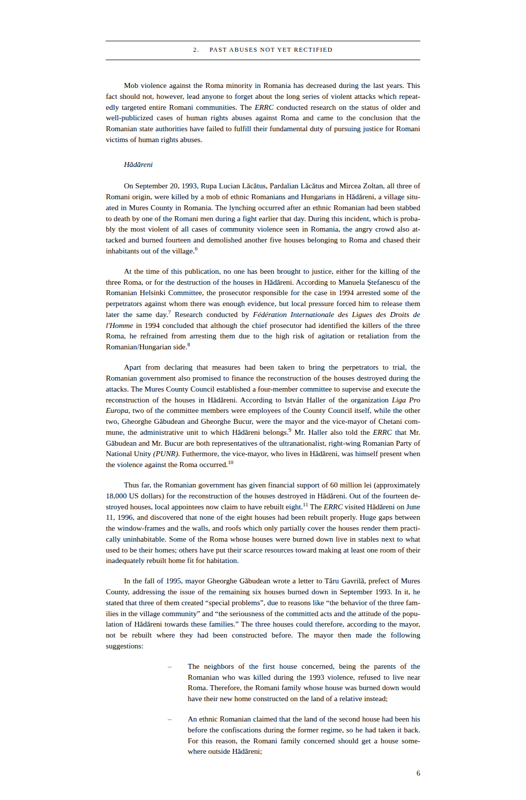2. Past Abuses Not Yet Rectified
Mob violence against the Roma minority in Romania has decreased during the last years. This fact should not, however, lead anyone to forget about the long series of violent attacks which repeatedly targeted entire Romani communities. The ERRC conducted research on the status of older and well-publicized cases of human rights abuses against Roma and came to the conclusion that the Romanian state authorities have failed to fulfill their fundamental duty of pursuing justice for Romani victims of human rights abuses.
Hădăreni
On September 20, 1993, Rupa Lucian Lăcătus, Pardalian Lăcătus and Mircea Zoltan, all three of Romani origin, were killed by a mob of ethnic Romanians and Hungarians in Hădăreni, a village situated in Mures County in Romania. The lynching occurred after an ethnic Romanian had been stabbed to death by one of the Romani men during a fight earlier that day. During this incident, which is probably the most violent of all cases of community violence seen in Romania, the angry crowd also attacked and burned fourteen and demolished another five houses belonging to Roma and chased their inhabitants out of the village.6
At the time of this publication, no one has been brought to justice, either for the killing of the three Roma, or for the destruction of the houses in Hădăreni. According to Manuela Ştefanescu of the Romanian Helsinki Committee, the prosecutor responsible for the case in 1994 arrested some of the perpetrators against whom there was enough evidence, but local pressure forced him to release them later the same day.7 Research conducted by Fédération Internationale des Ligues des Droits de l'Homme in 1994 concluded that although the chief prosecutor had identified the killers of the three Roma, he refrained from arresting them due to the high risk of agitation or retaliation from the Romanian/Hungarian side.8
Apart from declaring that measures had been taken to bring the perpetrators to trial, the Romanian government also promised to finance the reconstruction of the houses destroyed during the attacks. The Mures County Council established a four-member committee to supervise and execute the reconstruction of the houses in Hădăreni. According to István Haller of the organization Liga Pro Europa, two of the committee members were employees of the County Council itself, while the other two, Gheorghe Găbudean and Gheorghe Bucur, were the mayor and the vice-mayor of Chetani commune, the administrative unit to which Hădăreni belongs.9 Mr. Haller also told the ERRC that Mr. Găbudean and Mr. Bucur are both representatives of the ultranationalist, right-wing Romanian Party of National Unity (PUNR). Futhermore, the vice-mayor, who lives in Hădăreni, was himself present when the violence against the Roma occurred.10
Thus far, the Romanian government has given financial support of 60 million lei (approximately 18,000 US dollars) for the reconstruction of the houses destroyed in Hădăreni. Out of the fourteen destroyed houses, local appointees now claim to have rebuilt eight.11 The ERRC visited Hădăreni on June 11, 1996, and discovered that none of the eight houses had been rebuilt properly. Huge gaps between the window-frames and the walls, and roofs which only partially cover the houses render them practically uninhabitable. Some of the Roma whose houses were burned down live in stables next to what used to be their homes; others have put their scarce resources toward making at least one room of their inadequately rebuilt home fit for habitation.
In the fall of 1995, mayor Gheorghe Găbudean wrote a letter to Târu Gavrilă, prefect of Mures County, addressing the issue of the remaining six houses burned down in September 1993. In it, he stated that three of them created “special problems”, due to reasons like “the behavior of the three families in the village community” and “the seriousness of the committed acts and the attitude of the population of Hădăreni towards these families.” The three houses could therefore, according to the mayor, not be rebuilt where they had been constructed before. The mayor then made the following suggestions:
The neighbors of the first house concerned, being the parents of the Romanian who was killed during the 1993 violence, refused to live near Roma. Therefore, the Romani family whose house was burned down would have their new home constructed on the land of a relative instead;
An ethnic Romanian claimed that the land of the second house had been his before the confiscations during the former regime, so he had taken it back. For this reason, the Romani family concerned should get a house somewhere outside Hădăreni;
6